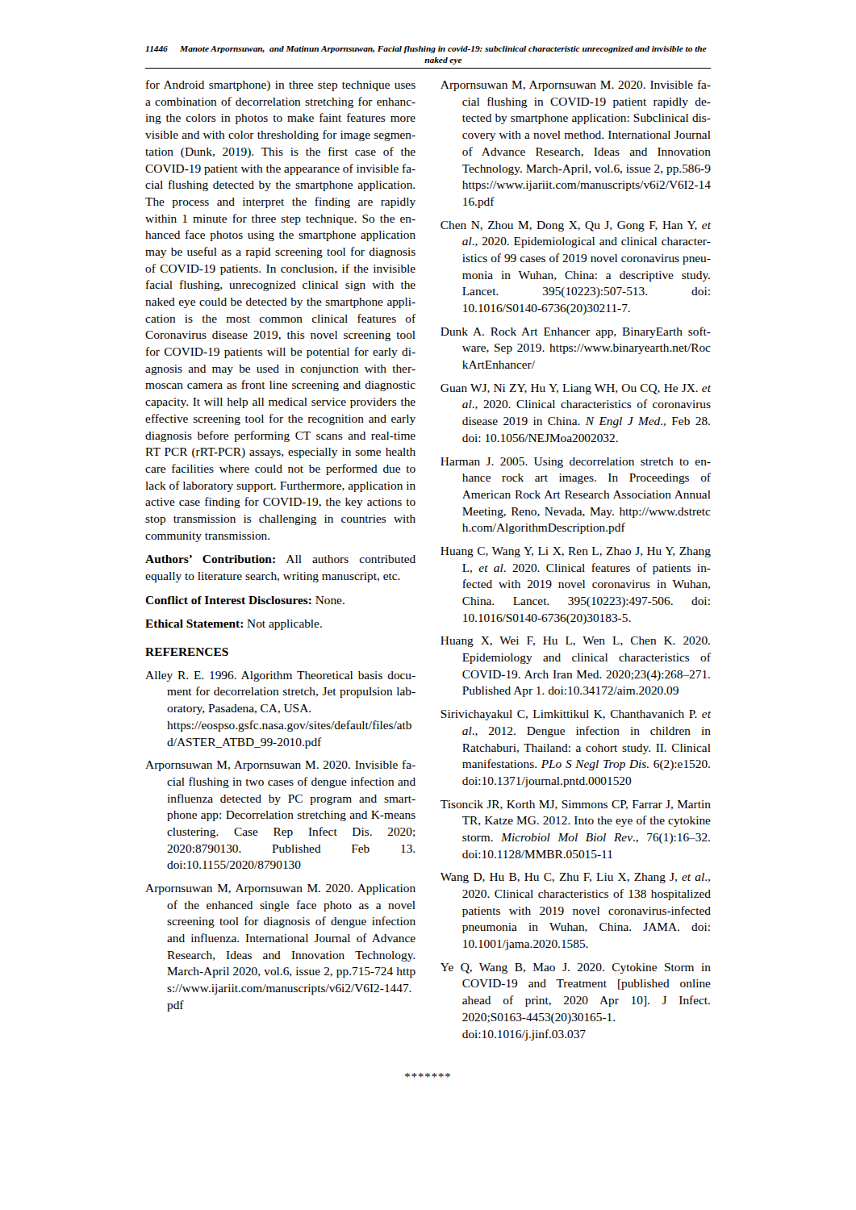11446
Manote Arpornsuwan, and Matinun Arpornsuwan, Facial flushing in covid-19: subclinical characteristic unrecognized and invisible to the naked eye
for Android smartphone) in three step technique uses a combination of decorrelation stretching for enhancing the colors in photos to make faint features more visible and with color thresholding for image segmentation (Dunk, 2019). This is the first case of the COVID-19 patient with the appearance of invisible facial flushing detected by the smartphone application. The process and interpret the finding are rapidly within 1 minute for three step technique. So the enhanced face photos using the smartphone application may be useful as a rapid screening tool for diagnosis of COVID-19 patients. In conclusion, if the invisible facial flushing, unrecognized clinical sign with the naked eye could be detected by the smartphone application is the most common clinical features of Coronavirus disease 2019, this novel screening tool for COVID-19 patients will be potential for early diagnosis and may be used in conjunction with thermoscan camera as front line screening and diagnostic capacity. It will help all medical service providers the effective screening tool for the recognition and early diagnosis before performing CT scans and real-time RT PCR (rRT-PCR) assays, especially in some health care facilities where could not be performed due to lack of laboratory support. Furthermore, application in active case finding for COVID-19, the key actions to stop transmission is challenging in countries with community transmission.
Authors’ Contribution: All authors contributed equally to literature search, writing manuscript, etc.
Conflict of Interest Disclosures: None.
Ethical Statement: Not applicable.
REFERENCES
Alley R. E. 1996. Algorithm Theoretical basis document for decorrelation stretch, Jet propulsion laboratory, Pasadena, CA, USA.
https://eospso.gsfc.nasa.gov/sites/default/files/atbd/ASTER_ATBD_99-2010.pdf
Arpornsuwan M, Arpornsuwan M. 2020. Invisible facial flushing in two cases of dengue infection and influenza detected by PC program and smartphone app: Decorrelation stretching and K-means clustering. Case Rep Infect Dis. 2020; 2020:8790130. Published Feb 13. doi:10.1155/2020/8790130
Arpornsuwan M, Arpornsuwan M. 2020. Application of the enhanced single face photo as a novel screening tool for diagnosis of dengue infection and influenza. International Journal of Advance Research, Ideas and Innovation Technology. March-April 2020, vol.6, issue 2, pp.715-724 https://www.ijariit.com/manuscripts/v6i2/V6I2-1447.pdf
Arpornsuwan M, Arpornsuwan M. 2020. Invisible facial flushing in COVID-19 patient rapidly detected by smartphone application: Subclinical discovery with a novel method. International Journal of Advance Research, Ideas and Innovation Technology. March-April, vol.6, issue 2, pp.586-9 https://www.ijariit.com/manuscripts/v6i2/V6I2-1416.pdf
Chen N, Zhou M, Dong X, Qu J, Gong F, Han Y, et al., 2020. Epidemiological and clinical characteristics of 99 cases of 2019 novel coronavirus pneumonia in Wuhan, China: a descriptive study. Lancet. 395(10223):507-513. doi: 10.1016/S0140-6736(20)30211-7.
Dunk A. Rock Art Enhancer app, BinaryEarth software, Sep 2019. https://www.binaryearth.net/RockArtEnhancer/
Guan WJ, Ni ZY, Hu Y, Liang WH, Ou CQ, He JX. et al., 2020. Clinical characteristics of coronavirus disease 2019 in China. N Engl J Med., Feb 28. doi: 10.1056/NEJMoa2002032.
Harman J. 2005. Using decorrelation stretch to enhance rock art images. In Proceedings of American Rock Art Research Association Annual Meeting, Reno, Nevada, May. http://www.dstretch.com/AlgorithmDescription.pdf
Huang C, Wang Y, Li X, Ren L, Zhao J, Hu Y, Zhang L, et al. 2020. Clinical features of patients infected with 2019 novel coronavirus in Wuhan, China. Lancet. 395(10223):497-506. doi: 10.1016/S0140-6736(20)30183-5.
Huang X, Wei F, Hu L, Wen L, Chen K. 2020. Epidemiology and clinical characteristics of COVID-19. Arch Iran Med. 2020;23(4):268–271. Published Apr 1. doi:10.34172/aim.2020.09
Sirivichayakul C, Limkittikul K, Chanthavanich P. et al., 2012. Dengue infection in children in Ratchaburi, Thailand: a cohort study. II. Clinical manifestations. PLo S Negl Trop Dis. 6(2):e1520. doi:10.1371/journal.pntd.0001520
Tisoncik JR, Korth MJ, Simmons CP, Farrar J, Martin TR, Katze MG. 2012. Into the eye of the cytokine storm. Microbiol Mol Biol Rev., 76(1):16–32. doi:10.1128/MMBR.05015-11
Wang D, Hu B, Hu C, Zhu F, Liu X, Zhang J, et al., 2020. Clinical characteristics of 138 hospitalized patients with 2019 novel coronavirus-infected pneumonia in Wuhan, China. JAMA. doi: 10.1001/jama.2020.1585.
Ye Q, Wang B, Mao J. 2020. Cytokine Storm in COVID-19 and Treatment [published online ahead of print, 2020 Apr 10]. J Infect. 2020;S0163-4453(20)30165-1. doi:10.1016/j.jinf.03.037
*******